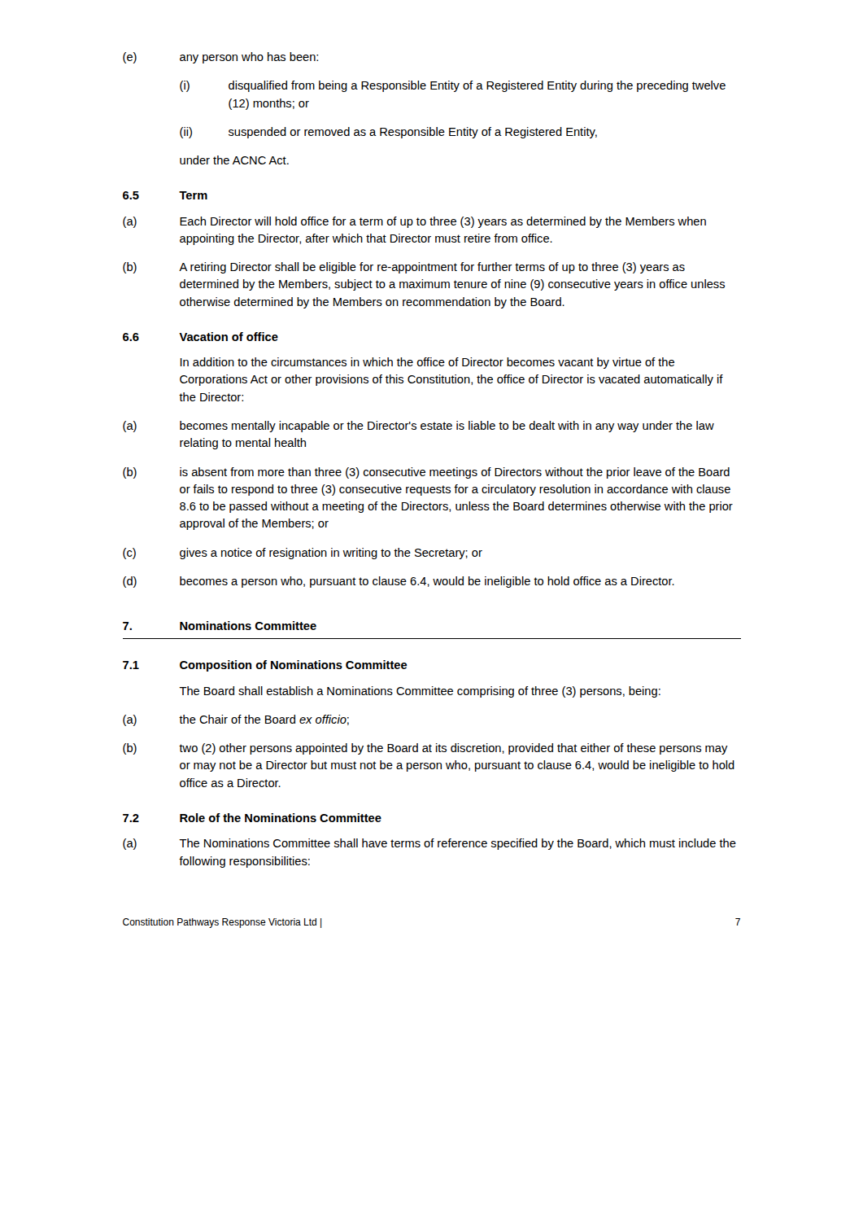(e)
any person who has been:
(i)
disqualified from being a Responsible Entity of a Registered Entity during the preceding twelve (12) months; or
(ii)
suspended or removed as a Responsible Entity of a Registered Entity,
under the ACNC Act.
6.5 Term
(a)
Each Director will hold office for a term of up to three (3) years as determined by the Members when appointing the Director, after which that Director must retire from office.
(b)
A retiring Director shall be eligible for re-appointment for further terms of up to three (3) years as determined by the Members, subject to a maximum tenure of nine (9) consecutive years in office unless otherwise determined by the Members on recommendation by the Board.
6.6 Vacation of office
In addition to the circumstances in which the office of Director becomes vacant by virtue of the Corporations Act or other provisions of this Constitution, the office of Director is vacated automatically if the Director:
(a)
becomes mentally incapable or the Director's estate is liable to be dealt with in any way under the law relating to mental health
(b)
is absent from more than three (3) consecutive meetings of Directors without the prior leave of the Board or fails to respond to three (3) consecutive requests for a circulatory resolution in accordance with clause 8.6 to be passed without a meeting of the Directors, unless the Board determines otherwise with the prior approval of the Members; or
(c)
gives a notice of resignation in writing to the Secretary; or
(d)
becomes a person who, pursuant to clause 6.4, would be ineligible to hold office as a Director.
7. Nominations Committee
7.1 Composition of Nominations Committee
The Board shall establish a Nominations Committee comprising of three (3) persons, being:
(a)
the Chair of the Board ex officio;
(b)
two (2) other persons appointed by the Board at its discretion, provided that either of these persons may or may not be a Director but must not be a person who, pursuant to clause 6.4, would be ineligible to hold office as a Director.
7.2 Role of the Nominations Committee
(a)
The Nominations Committee shall have terms of reference specified by the Board, which must include the following responsibilities:
Constitution Pathways Response Victoria Ltd | 7